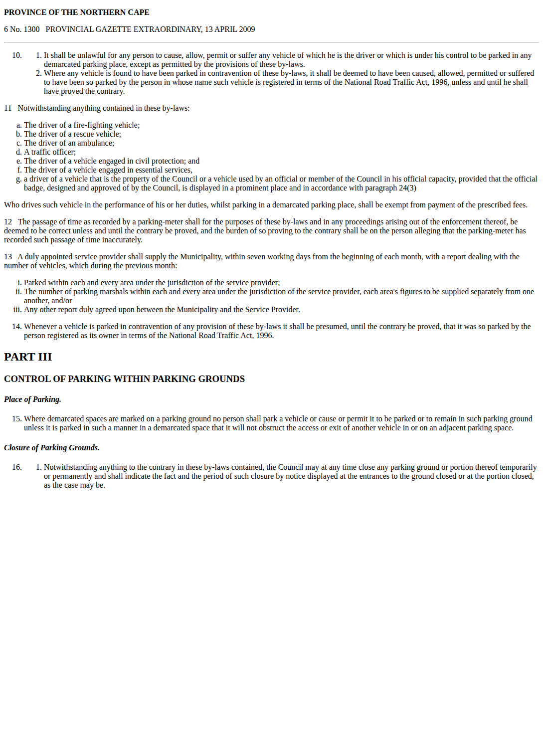PROVINCE OF THE NORTHERN CAPE
6 No. 1300 PROVINCIAL GAZETTE EXTRAORDINARY, 13 APRIL 2009
It shall be unlawful for any person to cause, allow, permit or suffer any vehicle of which he is the driver or which is under his control to be parked in any demarcated parking place, except as permitted by the provisions of these by-laws.
Where any vehicle is found to have been parked in contravention of these by-laws, it shall be deemed to have been caused, allowed, permitted or suffered to have been so parked by the person in whose name such vehicle is registered in terms of the National Road Traffic Act, 1996, unless and until he shall have proved the contrary.
11 Notwithstanding anything contained in these by-laws:
The driver of a fire-fighting vehicle;
The driver of a rescue vehicle;
The driver of an ambulance;
A traffic officer;
The driver of a vehicle engaged in civil protection; and
The driver of a vehicle engaged in essential services,
a driver of a vehicle that is the property of the Council or a vehicle used by an official or member of the Council in his official capacity, provided that the official badge, designed and approved of by the Council, is displayed in a prominent place and in accordance with paragraph 24(3)
Who drives such vehicle in the performance of his or her duties, whilst parking in a demarcated parking place, shall be exempt from payment of the prescribed fees.
12 The passage of time as recorded by a parking-meter shall for the purposes of these by-laws and in any proceedings arising out of the enforcement thereof, be deemed to be correct unless and until the contrary be proved, and the burden of so proving to the contrary shall be on the person alleging that the parking-meter has recorded such passage of time inaccurately.
13 A duly appointed service provider shall supply the Municipality, within seven working days from the beginning of each month, with a report dealing with the number of vehicles, which during the previous month:
Parked within each and every area under the jurisdiction of the service provider;
The number of parking marshals within each and every area under the jurisdiction of the service provider, each area's figures to be supplied separately from one another, and/or
Any other report duly agreed upon between the Municipality and the Service Provider.
Whenever a vehicle is parked in contravention of any provision of these by-laws it shall be presumed, until the contrary be proved, that it was so parked by the person registered as its owner in terms of the National Road Traffic Act, 1996.
PART III
CONTROL OF PARKING WITHIN PARKING GROUNDS
Place of Parking.
Where demarcated spaces are marked on a parking ground no person shall park a vehicle or cause or permit it to be parked or to remain in such parking ground unless it is parked in such a manner in a demarcated space that it will not obstruct the access or exit of another vehicle in or on an adjacent parking space.
Closure of Parking Grounds.
Notwithstanding anything to the contrary in these by-laws contained, the Council may at any time close any parking ground or portion thereof temporarily or permanently and shall indicate the fact and the period of such closure by notice displayed at the entrances to the ground closed or at the portion closed, as the case may be.